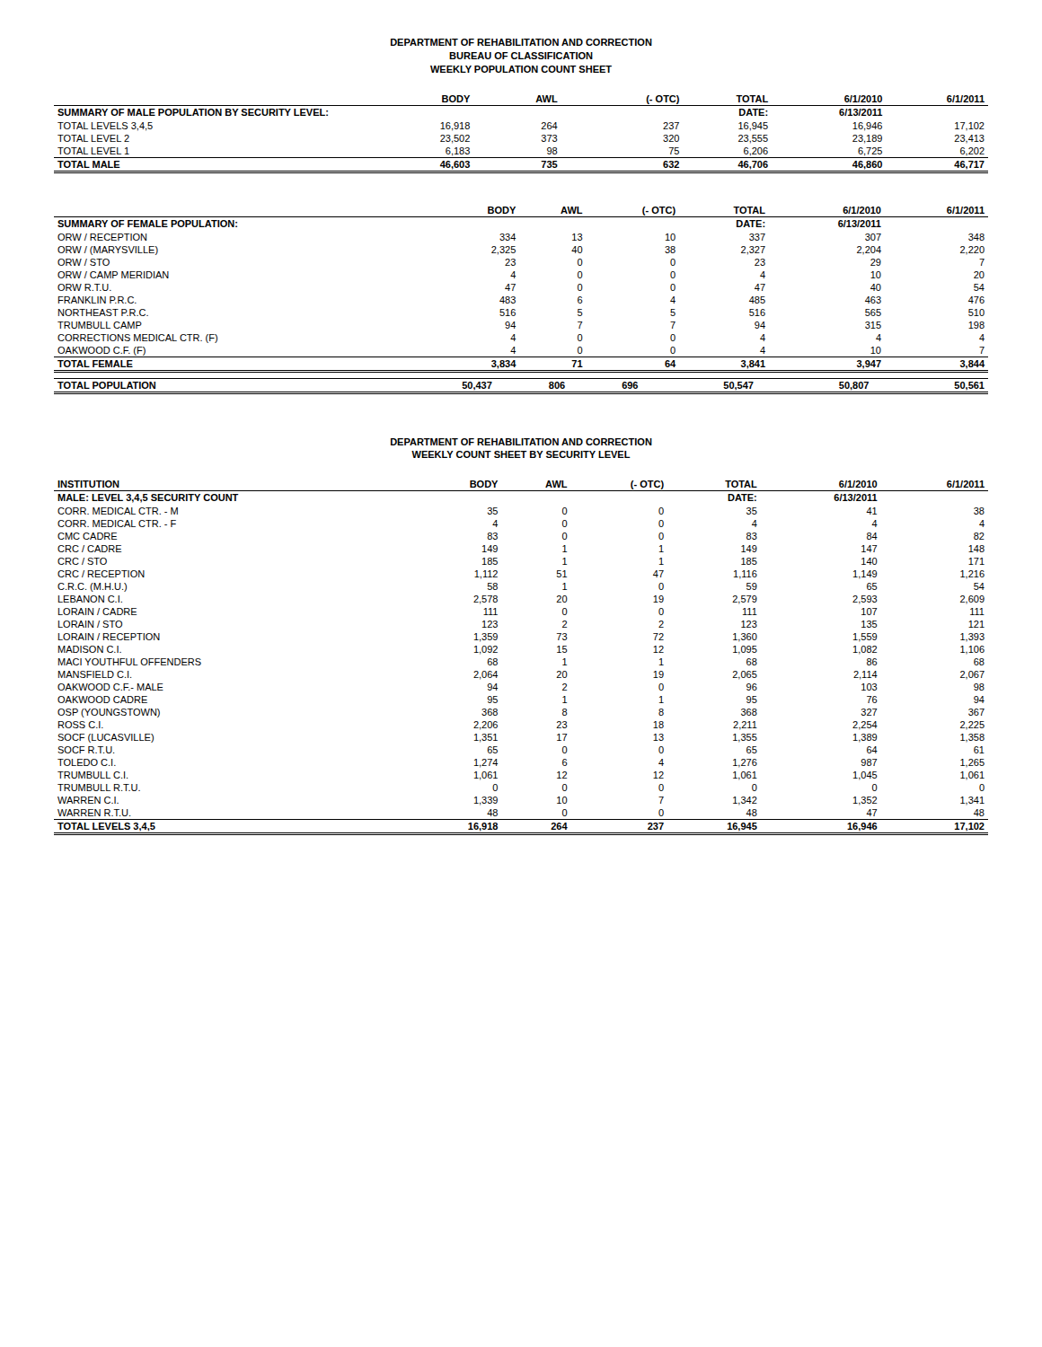DEPARTMENT OF REHABILITATION AND CORRECTION
BUREAU OF CLASSIFICATION
WEEKLY POPULATION COUNT SHEET
| SUMMARY OF MALE POPULATION BY SECURITY LEVEL: | DATE: | 6/13/2011 |
| | BODY | AWL | (- OTC) | TOTAL | 6/1/2010 | 6/1/2011 |
| TOTAL LEVELS 3,4,5 | 16,918 | 264 | 237 | 16,945 | 16,946 | 17,102 |
| TOTAL LEVEL 2 | 23,502 | 373 | 320 | 23,555 | 23,189 | 23,413 |
| TOTAL LEVEL 1 | 6,183 | 98 | 75 | 6,206 | 6,725 | 6,202 |
| TOTAL MALE | 46,603 | 735 | 632 | 46,706 | 46,860 | 46,717 |
| SUMMARY OF FEMALE POPULATION: | DATE: | 6/13/2011 |
| | BODY | AWL | (- OTC) | TOTAL | 6/1/2010 | 6/1/2011 |
| ORW / RECEPTION | 334 | 13 | 10 | 337 | 307 | 348 |
| ORW / (MARYSVILLE) | 2,325 | 40 | 38 | 2,327 | 2,204 | 2,220 |
| ORW / STO | 23 | 0 | 0 | 23 | 29 | 7 |
| ORW / CAMP MERIDIAN | 4 | 0 | 0 | 4 | 10 | 20 |
| ORW R.T.U. | 47 | 0 | 0 | 47 | 40 | 54 |
| FRANKLIN P.R.C. | 483 | 6 | 4 | 485 | 463 | 476 |
| NORTHEAST P.R.C. | 516 | 5 | 5 | 516 | 565 | 510 |
| TRUMBULL CAMP | 94 | 7 | 7 | 94 | 315 | 198 |
| CORRECTIONS MEDICAL CTR. (F) | 4 | 0 | 0 | 4 | 4 | 4 |
| OAKWOOD C.F. (F) | 4 | 0 | 0 | 4 | 10 | 7 |
| TOTAL FEMALE | 3,834 | 71 | 64 | 3,841 | 3,947 | 3,844 |
| TOTAL POPULATION | 50,437 | 806 | 696 | 50,547 | 50,807 | 50,561 |
DEPARTMENT OF REHABILITATION AND CORRECTION
WEEKLY COUNT SHEET BY SECURITY LEVEL
| MALE: LEVEL 3,4,5 SECURITY COUNT | DATE: | 6/13/2011 |
| INSTITUTION | BODY | AWL | (- OTC) | TOTAL | 6/1/2010 | 6/1/2011 |
| CORR. MEDICAL CTR. - M | 35 | 0 | 0 | 35 | 41 | 38 |
| CORR. MEDICAL CTR. - F | 4 | 0 | 0 | 4 | 4 | 4 |
| CMC CADRE | 83 | 0 | 0 | 83 | 84 | 82 |
| CRC / CADRE | 149 | 1 | 1 | 149 | 147 | 148 |
| CRC / STO | 185 | 1 | 1 | 185 | 140 | 171 |
| CRC / RECEPTION | 1,112 | 51 | 47 | 1,116 | 1,149 | 1,216 |
| C.R.C. (M.H.U.) | 58 | 1 | 0 | 59 | 65 | 54 |
| LEBANON C.I. | 2,578 | 20 | 19 | 2,579 | 2,593 | 2,609 |
| LORAIN / CADRE | 111 | 0 | 0 | 111 | 107 | 111 |
| LORAIN / STO | 123 | 2 | 2 | 123 | 135 | 121 |
| LORAIN / RECEPTION | 1,359 | 73 | 72 | 1,360 | 1,559 | 1,393 |
| MADISON C.I. | 1,092 | 15 | 12 | 1,095 | 1,082 | 1,106 |
| MACI YOUTHFUL OFFENDERS | 68 | 1 | 1 | 68 | 86 | 68 |
| MANSFIELD C.I. | 2,064 | 20 | 19 | 2,065 | 2,114 | 2,067 |
| OAKWOOD C.F.- MALE | 94 | 2 | 0 | 96 | 103 | 98 |
| OAKWOOD CADRE | 95 | 1 | 1 | 95 | 76 | 94 |
| OSP (YOUNGSTOWN) | 368 | 8 | 8 | 368 | 327 | 367 |
| ROSS C.I. | 2,206 | 23 | 18 | 2,211 | 2,254 | 2,225 |
| SOCF (LUCASVILLE) | 1,351 | 17 | 13 | 1,355 | 1,389 | 1,358 |
| SOCF R.T.U. | 65 | 0 | 0 | 65 | 64 | 61 |
| TOLEDO C.I. | 1,274 | 6 | 4 | 1,276 | 987 | 1,265 |
| TRUMBULL C.I. | 1,061 | 12 | 12 | 1,061 | 1,045 | 1,061 |
| TRUMBULL R.T.U. | 0 | 0 | 0 | 0 | 0 | 0 |
| WARREN C.I. | 1,339 | 10 | 7 | 1,342 | 1,352 | 1,341 |
| WARREN R.T.U. | 48 | 0 | 0 | 48 | 47 | 48 |
| TOTAL LEVELS 3,4,5 | 16,918 | 264 | 237 | 16,945 | 16,946 | 17,102 |